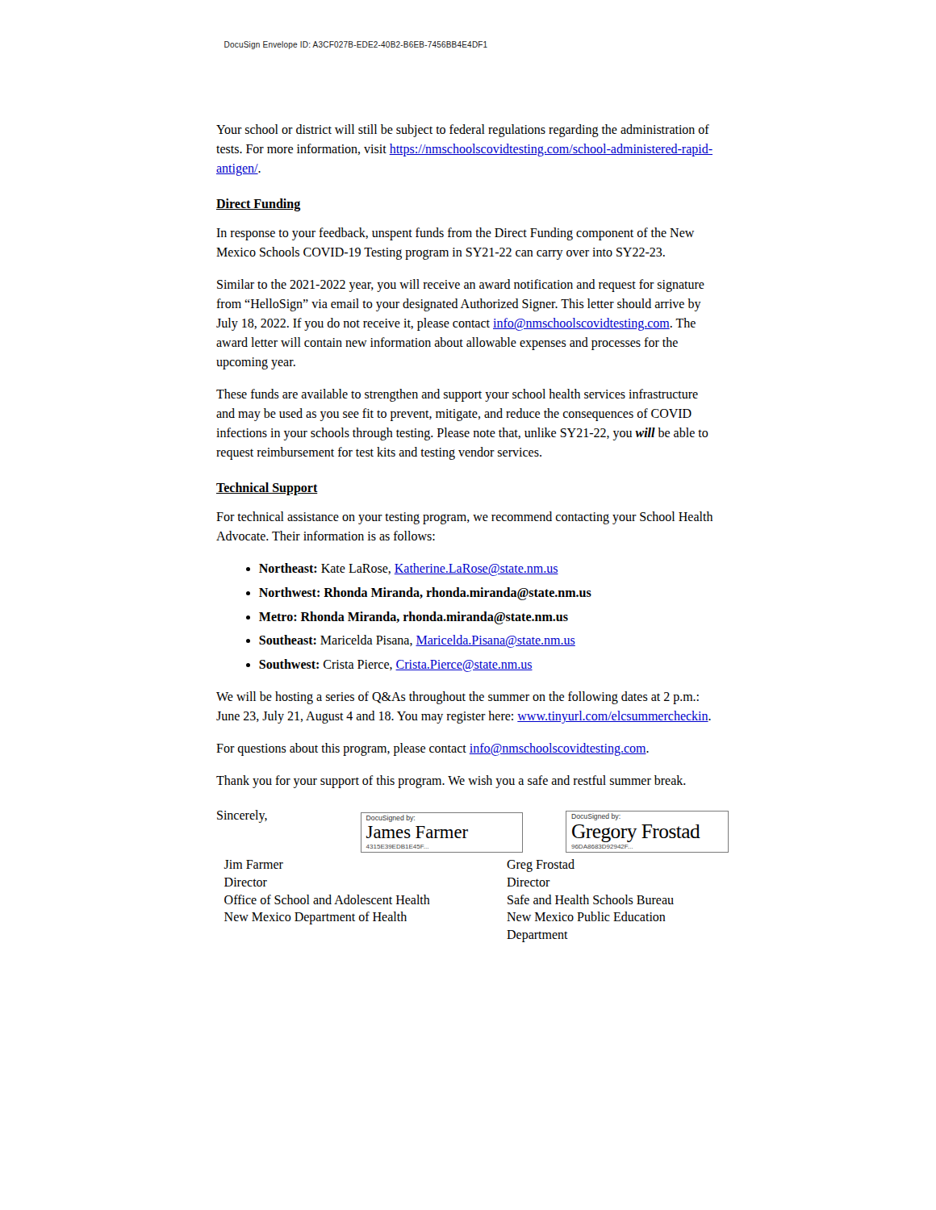DocuSign Envelope ID: A3CF027B-EDE2-40B2-B6EB-7456BB4E4DF1
Your school or district will still be subject to federal regulations regarding the administration of tests. For more information, visit https://nmschoolscovidtesting.com/school-administered-rapid-antigen/.
Direct Funding
In response to your feedback, unspent funds from the Direct Funding component of the New Mexico Schools COVID-19 Testing program in SY21-22 can carry over into SY22-23.
Similar to the 2021-2022 year, you will receive an award notification and request for signature from “HelloSign” via email to your designated Authorized Signer. This letter should arrive by July 18, 2022. If you do not receive it, please contact info@nmschoolscovidtesting.com. The award letter will contain new information about allowable expenses and processes for the upcoming year.
These funds are available to strengthen and support your school health services infrastructure and may be used as you see fit to prevent, mitigate, and reduce the consequences of COVID infections in your schools through testing. Please note that, unlike SY21-22, you will be able to request reimbursement for test kits and testing vendor services.
Technical Support
For technical assistance on your testing program, we recommend contacting your School Health Advocate. Their information is as follows:
Northeast: Kate LaRose, Katherine.LaRose@state.nm.us
Northwest: Rhonda Miranda, rhonda.miranda@state.nm.us
Metro: Rhonda Miranda, rhonda.miranda@state.nm.us
Southeast: Maricelda Pisana, Maricelda.Pisana@state.nm.us
Southwest: Crista Pierce, Crista.Pierce@state.nm.us
We will be hosting a series of Q&As throughout the summer on the following dates at 2 p.m.: June 23, July 21, August 4 and 18. You may register here: www.tinyurl.com/elcsummercheckin.
For questions about this program, please contact info@nmschoolscovidtesting.com.
Thank you for your support of this program. We wish you a safe and restful summer break.
Sincerely,
DocuSigned by:
James Farmer
4315E39EDB1E45F...
DocuSigned by:
Gregory Frostad
96DA8683D92942F...
Jim Farmer
Director
Office of School and Adolescent Health
New Mexico Department of Health
Greg Frostad
Director
Safe and Health Schools Bureau
New Mexico Public Education Department